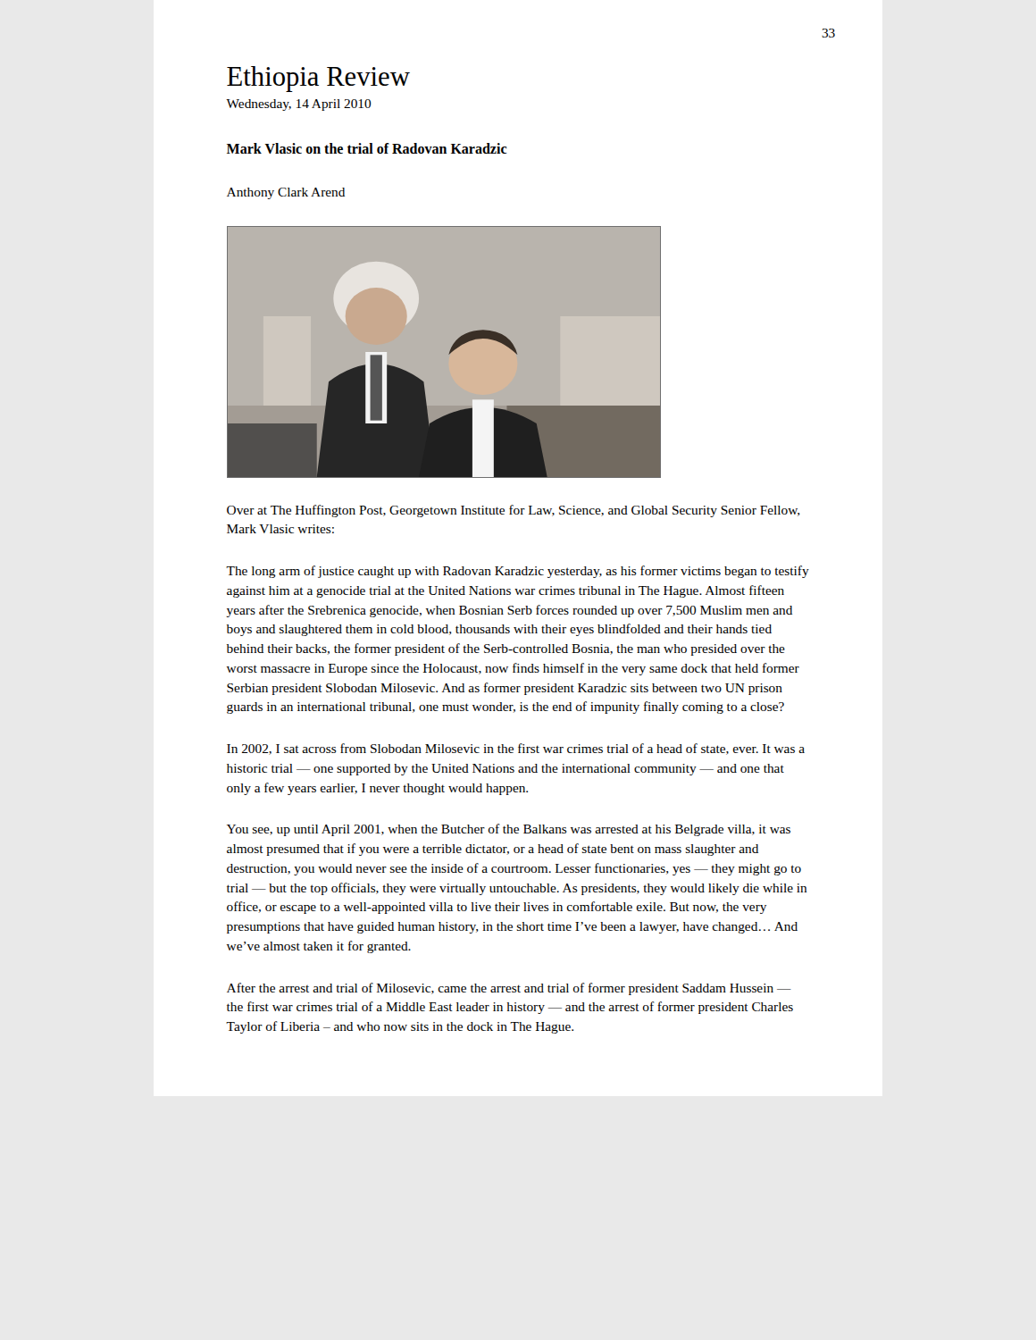33
Ethiopia Review
Wednesday, 14 April 2010
Mark Vlasic on the trial of Radovan Karadzic
Anthony Clark Arend
Over at The Huffington Post, Georgetown Institute for Law, Science, and Global Security Senior Fellow, Mark Vlasic writes:
The long arm of justice caught up with Radovan Karadzic yesterday, as his former victims began to testify against him at a genocide trial at the United Nations war crimes tribunal in The Hague. Almost fifteen years after the Srebrenica genocide, when Bosnian Serb forces rounded up over 7,500 Muslim men and boys and slaughtered them in cold blood, thousands with their eyes blindfolded and their hands tied behind their backs, the former president of the Serb-controlled Bosnia, the man who presided over the worst massacre in Europe since the Holocaust, now finds himself in the very same dock that held former Serbian president Slobodan Milosevic. And as former president Karadzic sits between two UN prison guards in an international tribunal, one must wonder, is the end of impunity finally coming to a close?
In 2002, I sat across from Slobodan Milosevic in the first war crimes trial of a head of state, ever. It was a historic trial — one supported by the United Nations and the international community — and one that only a few years earlier, I never thought would happen.
You see, up until April 2001, when the Butcher of the Balkans was arrested at his Belgrade villa, it was almost presumed that if you were a terrible dictator, or a head of state bent on mass slaughter and destruction, you would never see the inside of a courtroom. Lesser functionaries, yes — they might go to trial — but the top officials, they were virtually untouchable. As presidents, they would likely die while in office, or escape to a well-appointed villa to live their lives in comfortable exile. But now, the very presumptions that have guided human history, in the short time I’ve been a lawyer, have changed… And we’ve almost taken it for granted.
After the arrest and trial of Milosevic, came the arrest and trial of former president Saddam Hussein — the first war crimes trial of a Middle East leader in history — and the arrest of former president Charles Taylor of Liberia – and who now sits in the dock in The Hague.